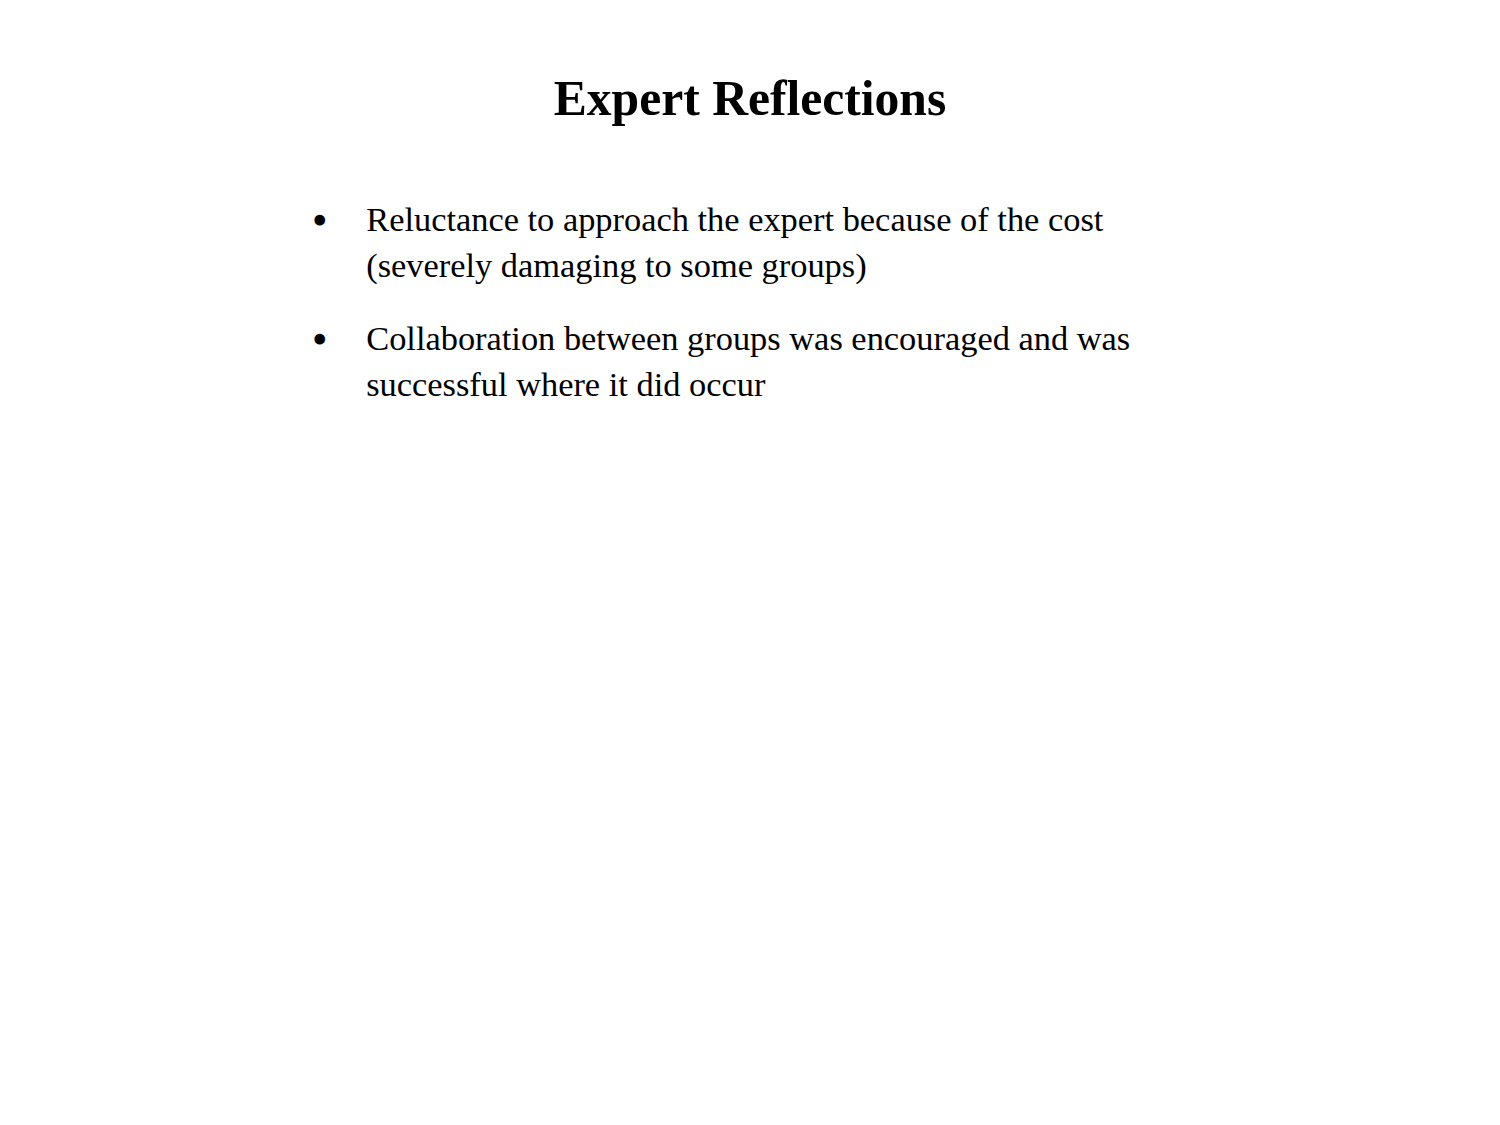Expert Reflections
Reluctance to approach the expert because of the cost (severely damaging to some groups)
Collaboration between groups was encouraged and was successful where it did occur